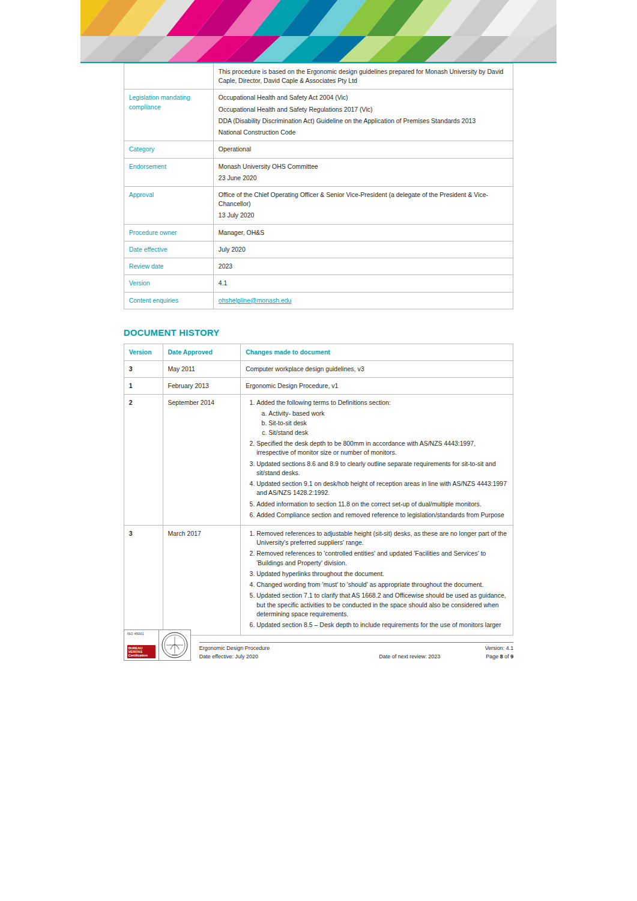| | This procedure is based on the Ergonomic design guidelines prepared for Monash University by David Caple, Director, David Caple & Associates Pty Ltd |
| Legislation mandating compliance | Occupational Health and Safety Act 2004 (Vic) Occupational Health and Safety Regulations 2017 (Vic) DDA (Disability Discrimination Act) Guideline on the Application of Premises Standards 2013 National Construction Code |
| Category | Operational |
| Endorsement | Monash University OHS Committee 23 June 2020 |
| Approval | Office of the Chief Operating Officer & Senior Vice-President (a delegate of the President & Vice-Chancellor) 13 July 2020 |
| Procedure owner | Manager, OH&S |
| Date effective | July 2020 |
| Review date | 2023 |
| Version | 4.1 |
| Content enquiries | ohshelpline@monash.edu |
DOCUMENT HISTORY
| Version | Date Approved | Changes made to document |
| --- | --- | --- |
| 3 | May 2011 | Computer workplace design guidelines, v3 |
| 1 | February 2013 | Ergonomic Design Procedure, v1 |
| 2 | September 2014 | Added the following terms to Definitions section: Activity- based work Sit-to-sit desk Sit/stand desk Specified the desk depth to be 800mm in accordance with AS/NZS 4443:1997, irrespective of monitor size or number of monitors. Updated sections 8.6 and 8.9 to clearly outline separate requirements for sit-to-sit and sit/stand desks. Updated section 9.1 on desk/hob height of reception areas in line with AS/NZS 4443:1997 and AS/NZS 1428.2:1992. Added information to section 11.8 on the correct set-up of dual/multiple monitors. Added Compliance section and removed reference to legislation/standards from Purpose |
| 3 | March 2017 | Removed references to adjustable height (sit-sit) desks, as these are no longer part of the University's preferred suppliers' range. Removed references to 'controlled entities' and updated 'Facilities and Services' to 'Buildings and Property' division. Updated hyperlinks throughout the document. Changed wording from 'must' to 'should' as appropriate throughout the document. Updated section 7.1 to clarify that AS 1668.2 and Officewise should be used as guidance, but the specific activities to be conducted in the space should also be considered when determining space requirements. Updated section 8.5 – Desk depth to include requirements for the use of monitors larger |
ISO 45001
BUREAU VERITAS
Certification
1825
Ergonomic Design Procedure
Version: 4.1
Date effective: July 2020
Date of next review: 2023
Page 8 of 9